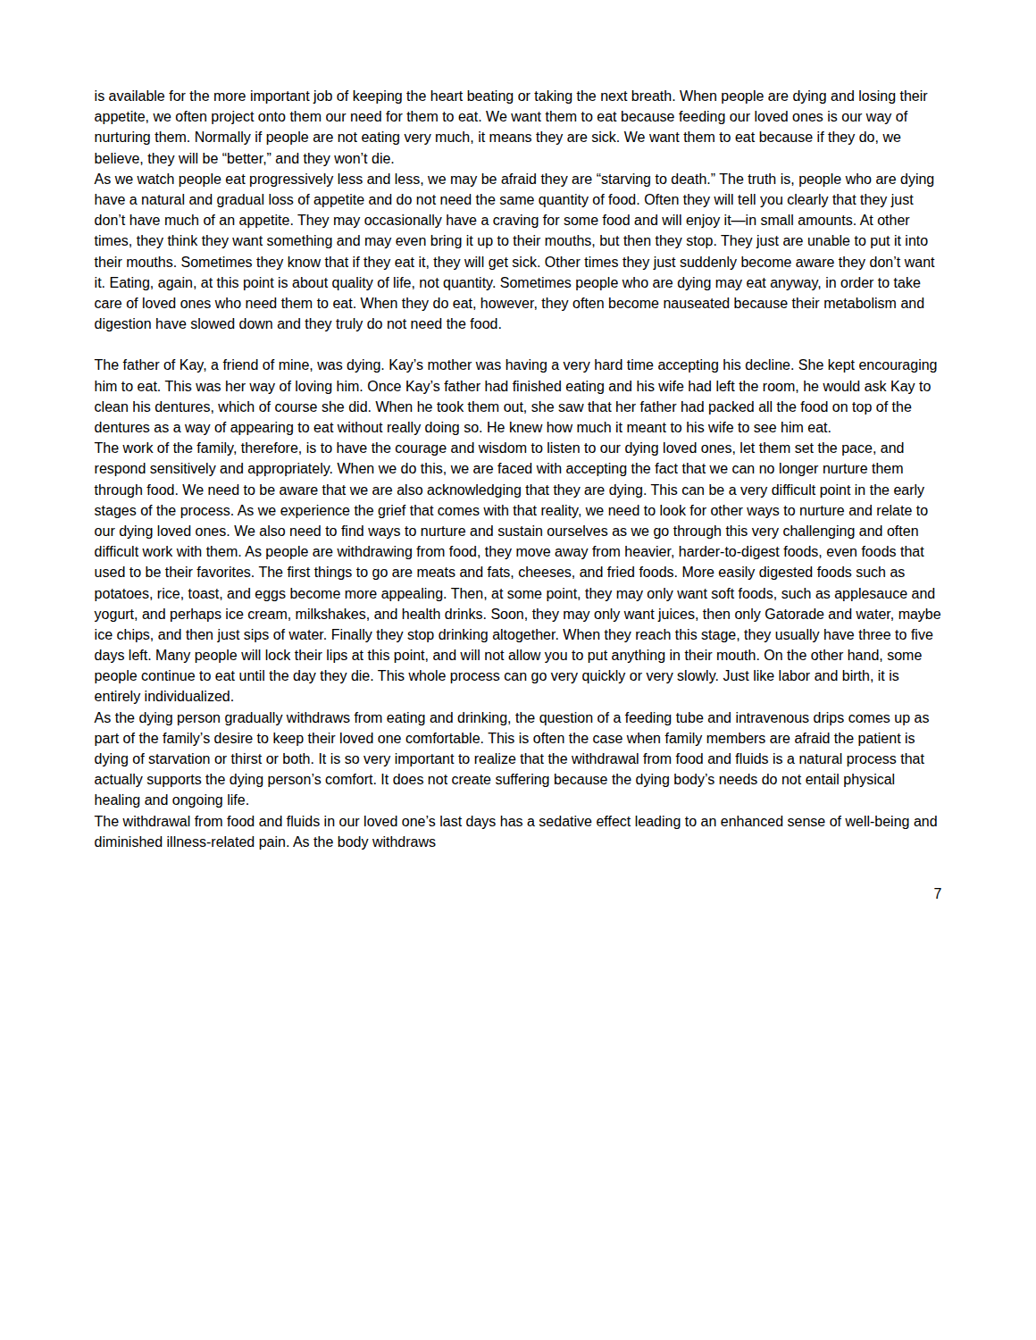is available for the more important job of keeping the heart beating or taking the next breath. When people are dying and losing their appetite, we often project onto them our need for them to eat. We want them to eat because feeding our loved ones is our way of nurturing them. Normally if people are not eating very much, it means they are sick. We want them to eat because if they do, we believe, they will be “better,” and they won’t die.
As we watch people eat progressively less and less, we may be afraid they are “starving to death.” The truth is, people who are dying have a natural and gradual loss of appetite and do not need the same quantity of food. Often they will tell you clearly that they just don’t have much of an appetite. They may occasionally have a craving for some food and will enjoy it—in small amounts. At other times, they think they want something and may even bring it up to their mouths, but then they stop. They just are unable to put it into their mouths. Sometimes they know that if they eat it, they will get sick. Other times they just suddenly become aware they don’t want it. Eating, again, at this point is about quality of life, not quantity. Sometimes people who are dying may eat anyway, in order to take care of loved ones who need them to eat. When they do eat, however, they often become nauseated because their metabolism and digestion have slowed down and they truly do not need the food.
The father of Kay, a friend of mine, was dying. Kay’s mother was having a very hard time accepting his decline. She kept encouraging him to eat. This was her way of loving him. Once Kay’s father had finished eating and his wife had left the room, he would ask Kay to clean his dentures, which of course she did. When he took them out, she saw that her father had packed all the food on top of the dentures as a way of appearing to eat without really doing so. He knew how much it meant to his wife to see him eat.
The work of the family, therefore, is to have the courage and wisdom to listen to our dying loved ones, let them set the pace, and respond sensitively and appropriately. When we do this, we are faced with accepting the fact that we can no longer nurture them through food. We need to be aware that we are also acknowledging that they are dying. This can be a very difficult point in the early stages of the process. As we experience the grief that comes with that reality, we need to look for other ways to nurture and relate to our dying loved ones. We also need to find ways to nurture and sustain ourselves as we go through this very challenging and often difficult work with them. As people are withdrawing from food, they move away from heavier, harder-to-digest foods, even foods that used to be their favorites. The first things to go are meats and fats, cheeses, and fried foods. More easily digested foods such as potatoes, rice, toast, and eggs become more appealing. Then, at some point, they may only want soft foods, such as applesauce and yogurt, and perhaps ice cream, milkshakes, and health drinks. Soon, they may only want juices, then only Gatorade and water, maybe ice chips, and then just sips of water. Finally they stop drinking altogether. When they reach this stage, they usually have three to five days left. Many people will lock their lips at this point, and will not allow you to put anything in their mouth. On the other hand, some people continue to eat until the day they die. This whole process can go very quickly or very slowly. Just like labor and birth, it is entirely individualized.
As the dying person gradually withdraws from eating and drinking, the question of a feeding tube and intravenous drips comes up as part of the family’s desire to keep their loved one comfortable. This is often the case when family members are afraid the patient is dying of starvation or thirst or both. It is so very important to realize that the withdrawal from food and fluids is a natural process that actually supports the dying person’s comfort. It does not create suffering because the dying body’s needs do not entail physical healing and ongoing life.
The withdrawal from food and fluids in our loved one’s last days has a sedative effect leading to an enhanced sense of well-being and diminished illness-related pain. As the body withdraws
7